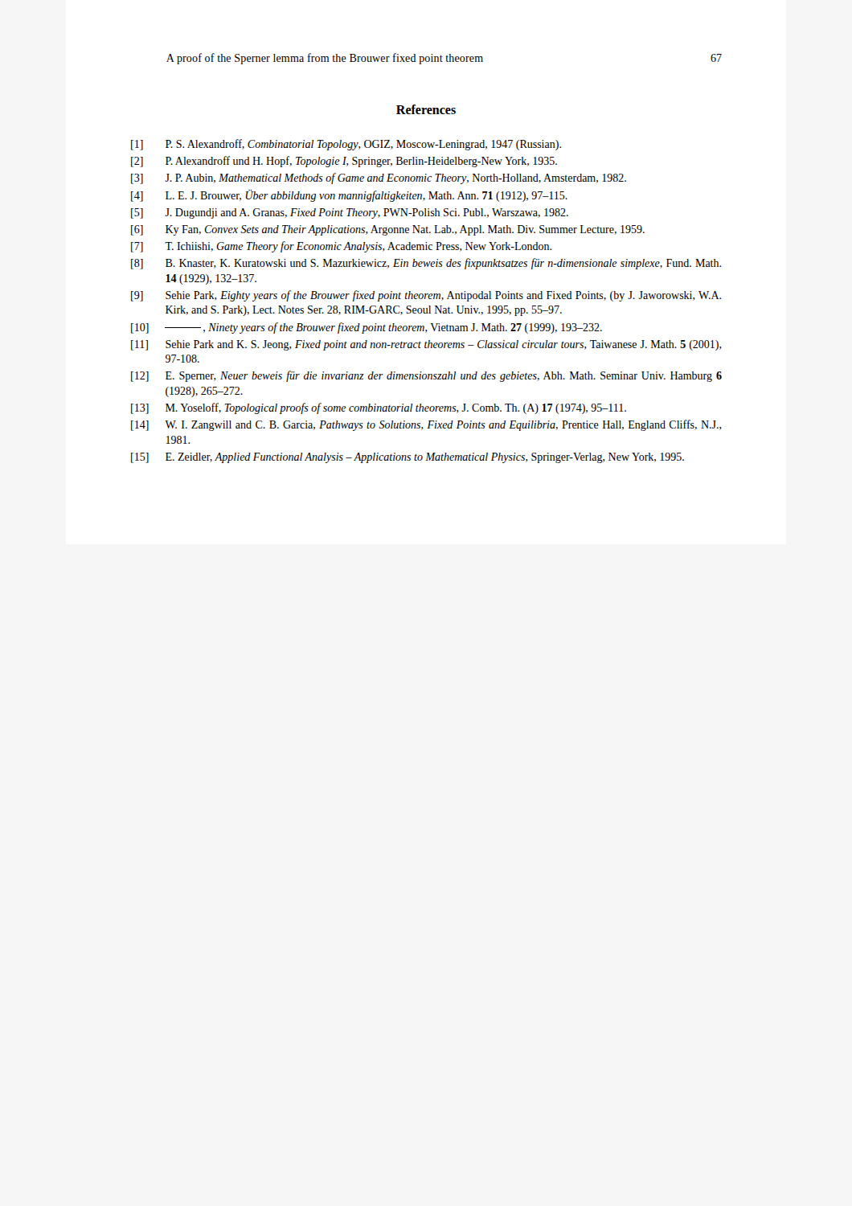A proof of the Sperner lemma from the Brouwer fixed point theorem 67
References
[1] P. S. Alexandroff, Combinatorial Topology, OGIZ, Moscow-Leningrad, 1947 (Russian).
[2] P. Alexandroff und H. Hopf, Topologie I, Springer, Berlin-Heidelberg-New York, 1935.
[3] J. P. Aubin, Mathematical Methods of Game and Economic Theory, North-Holland, Amsterdam, 1982.
[4] L. E. J. Brouwer, Über abbildung von mannigfaltigkeiten, Math. Ann. 71 (1912), 97–115.
[5] J. Dugundji and A. Granas, Fixed Point Theory, PWN-Polish Sci. Publ., Warszawa, 1982.
[6] Ky Fan, Convex Sets and Their Applications, Argonne Nat. Lab., Appl. Math. Div. Summer Lecture, 1959.
[7] T. Ichiishi, Game Theory for Economic Analysis, Academic Press, New York-London.
[8] B. Knaster, K. Kuratowski und S. Mazurkiewicz, Ein beweis des fixpunktsatzes für n-dimensionale simplexe, Fund. Math. 14 (1929), 132–137.
[9] Sehie Park, Eighty years of the Brouwer fixed point theorem, Antipodal Points and Fixed Points, (by J. Jaworowski, W.A. Kirk, and S. Park), Lect. Notes Ser. 28, RIM-GARC, Seoul Nat. Univ., 1995, pp. 55–97.
[10] , Ninety years of the Brouwer fixed point theorem, Vietnam J. Math. 27 (1999), 193–232.
[11] Sehie Park and K. S. Jeong, Fixed point and non-retract theorems – Classical circular tours, Taiwanese J. Math. 5 (2001), 97-108.
[12] E. Sperner, Neuer beweis für die invarianz der dimensionszahl und des gebietes, Abh. Math. Seminar Univ. Hamburg 6 (1928), 265–272.
[13] M. Yoseloff, Topological proofs of some combinatorial theorems, J. Comb. Th. (A) 17 (1974), 95–111.
[14] W. I. Zangwill and C. B. Garcia, Pathways to Solutions, Fixed Points and Equilibria, Prentice Hall, England Cliffs, N.J., 1981.
[15] E. Zeidler, Applied Functional Analysis – Applications to Mathematical Physics, Springer-Verlag, New York, 1995.